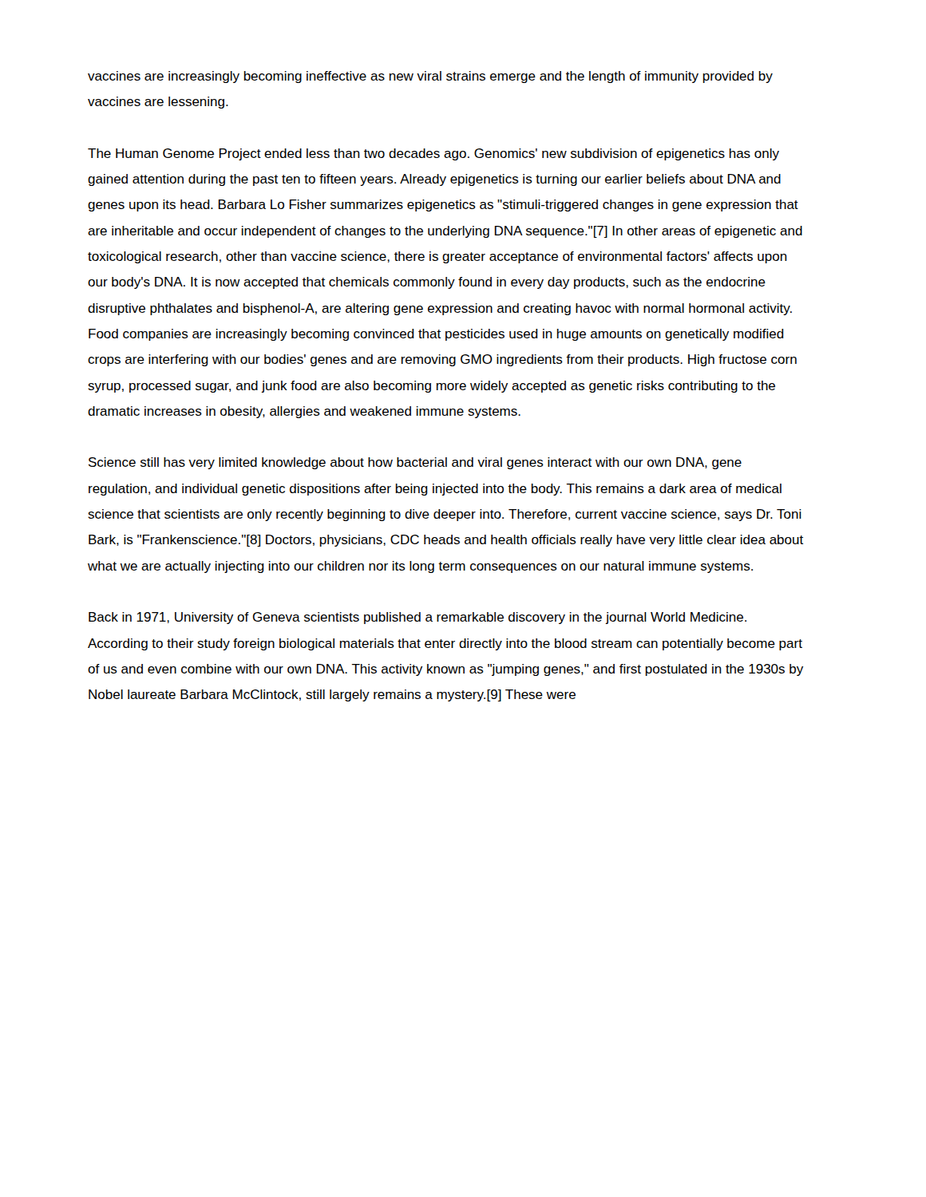vaccines are increasingly becoming ineffective as new viral strains emerge and the length of immunity provided by vaccines are lessening.
The Human Genome Project ended less than two decades ago. Genomics' new subdivision of epigenetics has only gained attention during the past ten to fifteen years. Already epigenetics is turning our earlier beliefs about DNA and genes upon its head. Barbara Lo Fisher summarizes epigenetics as "stimuli-triggered changes in gene expression that are inheritable and occur independent of changes to the underlying DNA sequence."[7] In other areas of epigenetic and toxicological research, other than vaccine science, there is greater acceptance of environmental factors' affects upon our body's DNA. It is now accepted that chemicals commonly found in every day products, such as the endocrine disruptive phthalates and bisphenol-A, are altering gene expression and creating havoc with normal hormonal activity. Food companies are increasingly becoming convinced that pesticides used in huge amounts on genetically modified crops are interfering with our bodies' genes and are removing GMO ingredients from their products. High fructose corn syrup, processed sugar, and junk food are also becoming more widely accepted as genetic risks contributing to the dramatic increases in obesity, allergies and weakened immune systems.
Science still has very limited knowledge about how bacterial and viral genes interact with our own DNA, gene regulation, and individual genetic dispositions after being injected into the body. This remains a dark area of medical science that scientists are only recently beginning to dive deeper into. Therefore, current vaccine science, says Dr. Toni Bark, is "Frankenscience."[8] Doctors, physicians, CDC heads and health officials really have very little clear idea about what we are actually injecting into our children nor its long term consequences on our natural immune systems.
Back in 1971, University of Geneva scientists published a remarkable discovery in the journal World Medicine. According to their study foreign biological materials that enter directly into the blood stream can potentially become part of us and even combine with our own DNA. This activity known as "jumping genes," and first postulated in the 1930s by Nobel laureate Barbara McClintock, still largely remains a mystery.[9] These were